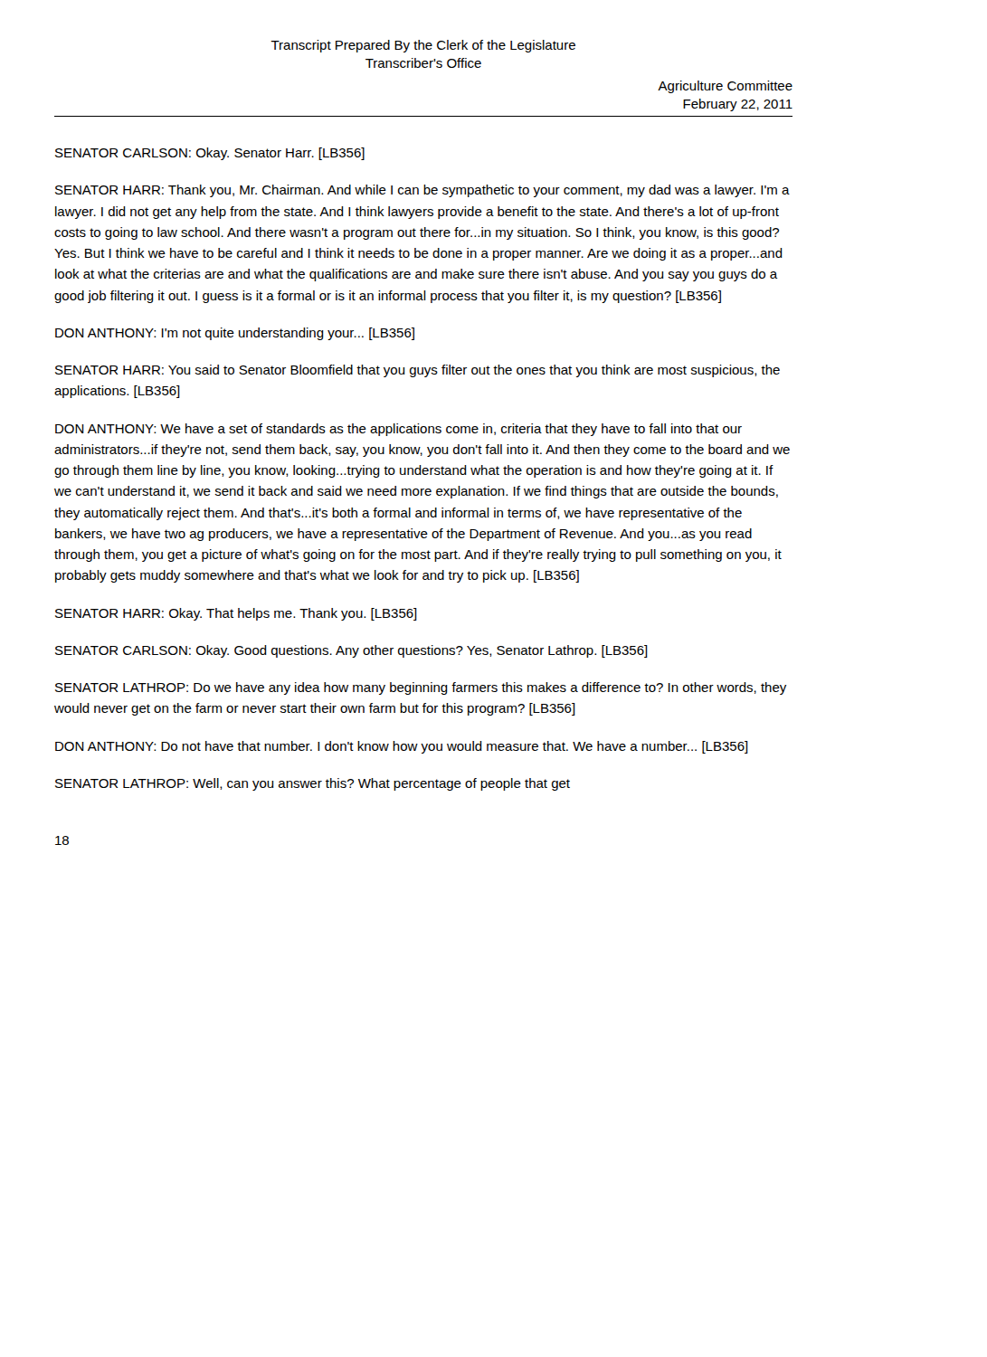Transcript Prepared By the Clerk of the Legislature
Transcriber's Office
Agriculture Committee
February 22, 2011
SENATOR CARLSON: Okay. Senator Harr. [LB356]
SENATOR HARR: Thank you, Mr. Chairman. And while I can be sympathetic to your comment, my dad was a lawyer. I'm a lawyer. I did not get any help from the state. And I think lawyers provide a benefit to the state. And there's a lot of up-front costs to going to law school. And there wasn't a program out there for...in my situation. So I think, you know, is this good? Yes. But I think we have to be careful and I think it needs to be done in a proper manner. Are we doing it as a proper...and look at what the criterias are and what the qualifications are and make sure there isn't abuse. And you say you guys do a good job filtering it out. I guess is it a formal or is it an informal process that you filter it, is my question? [LB356]
DON ANTHONY: I'm not quite understanding your... [LB356]
SENATOR HARR: You said to Senator Bloomfield that you guys filter out the ones that you think are most suspicious, the applications. [LB356]
DON ANTHONY: We have a set of standards as the applications come in, criteria that they have to fall into that our administrators...if they're not, send them back, say, you know, you don't fall into it. And then they come to the board and we go through them line by line, you know, looking...trying to understand what the operation is and how they're going at it. If we can't understand it, we send it back and said we need more explanation. If we find things that are outside the bounds, they automatically reject them. And that's...it's both a formal and informal in terms of, we have representative of the bankers, we have two ag producers, we have a representative of the Department of Revenue. And you...as you read through them, you get a picture of what's going on for the most part. And if they're really trying to pull something on you, it probably gets muddy somewhere and that's what we look for and try to pick up. [LB356]
SENATOR HARR: Okay. That helps me. Thank you. [LB356]
SENATOR CARLSON: Okay. Good questions. Any other questions? Yes, Senator Lathrop. [LB356]
SENATOR LATHROP: Do we have any idea how many beginning farmers this makes a difference to? In other words, they would never get on the farm or never start their own farm but for this program? [LB356]
DON ANTHONY: Do not have that number. I don't know how you would measure that. We have a number... [LB356]
SENATOR LATHROP: Well, can you answer this? What percentage of people that get
18